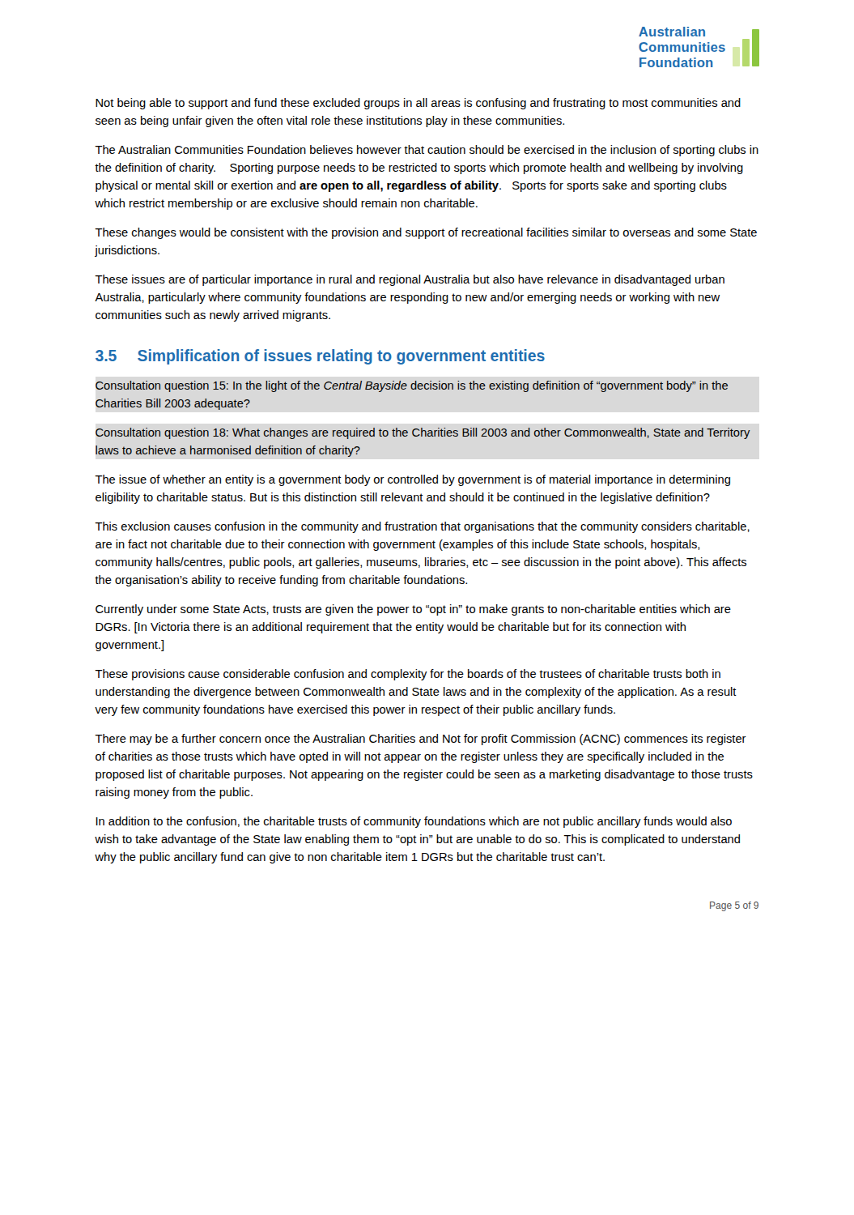Australian
Communities
Foundation
Not being able to support and fund these excluded groups in all areas is confusing and frustrating to most communities and seen as being unfair given the often vital role these institutions play in these communities.
The Australian Communities Foundation believes however that caution should be exercised in the inclusion of sporting clubs in the definition of charity. Sporting purpose needs to be restricted to sports which promote health and wellbeing by involving physical or mental skill or exertion and are open to all, regardless of ability. Sports for sports sake and sporting clubs which restrict membership or are exclusive should remain non charitable.
These changes would be consistent with the provision and support of recreational facilities similar to overseas and some State jurisdictions.
These issues are of particular importance in rural and regional Australia but also have relevance in disadvantaged urban Australia, particularly where community foundations are responding to new and/or emerging needs or working with new communities such as newly arrived migrants.
3.5 Simplification of issues relating to government entities
Consultation question 15: In the light of the Central Bayside decision is the existing definition of “government body” in the Charities Bill 2003 adequate?
Consultation question 18: What changes are required to the Charities Bill 2003 and other Commonwealth, State and Territory laws to achieve a harmonised definition of charity?
The issue of whether an entity is a government body or controlled by government is of material importance in determining eligibility to charitable status. But is this distinction still relevant and should it be continued in the legislative definition?
This exclusion causes confusion in the community and frustration that organisations that the community considers charitable, are in fact not charitable due to their connection with government (examples of this include State schools, hospitals, community halls/centres, public pools, art galleries, museums, libraries, etc – see discussion in the point above). This affects the organisation’s ability to receive funding from charitable foundations.
Currently under some State Acts, trusts are given the power to “opt in” to make grants to non-charitable entities which are DGRs. [In Victoria there is an additional requirement that the entity would be charitable but for its connection with government.]
These provisions cause considerable confusion and complexity for the boards of the trustees of charitable trusts both in understanding the divergence between Commonwealth and State laws and in the complexity of the application. As a result very few community foundations have exercised this power in respect of their public ancillary funds.
There may be a further concern once the Australian Charities and Not for profit Commission (ACNC) commences its register of charities as those trusts which have opted in will not appear on the register unless they are specifically included in the proposed list of charitable purposes. Not appearing on the register could be seen as a marketing disadvantage to those trusts raising money from the public.
In addition to the confusion, the charitable trusts of community foundations which are not public ancillary funds would also wish to take advantage of the State law enabling them to “opt in” but are unable to do so. This is complicated to understand why the public ancillary fund can give to non charitable item 1 DGRs but the charitable trust can’t.
Page 5 of 9